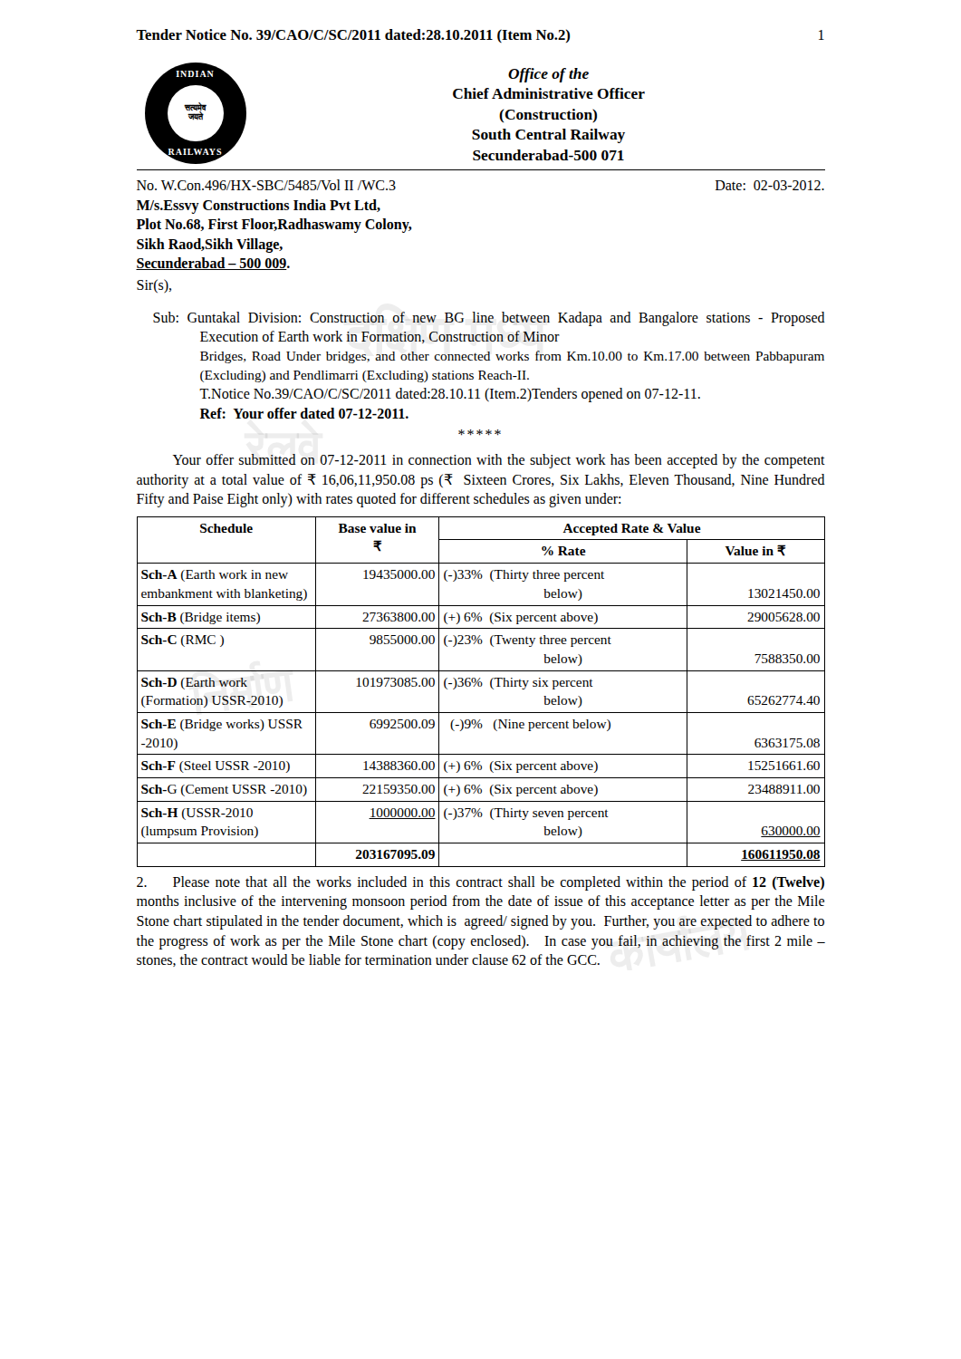दक्षिण मध्य
रेलवे
निर्माण
कार्यालय
सिकंदराबाद
Tender Notice No. 39/CAO/C/SC/2011 dated:28.10.2011 (Item No.2) 1
INDIAN RAILWAYS सत्यमेव
जयते
Office of the
Chief Administrative Officer
(Construction)
South Central Railway
Secunderabad-500 071
No. W.Con.496/HX-SBC/5485/Vol II /WC.3 Date: 02-03-2012.
M/s.Essvy Constructions India Pvt Ltd,
Plot No.68, First Floor,Radhaswamy Colony,
Sikh Raod,Sikh Village,
Secunderabad – 500 009.
Sir(s),
Sub: Guntakal Division: Construction of new BG line between Kadapa and Bangalore stations - Proposed Execution of Earth work in Formation, Construction of Minor
Bridges, Road Under bridges, and other connected works from Km.10.00 to Km.17.00 between Pabbapuram (Excluding) and Pendlimarri (Excluding) stations Reach-II.
T.Notice No.39/CAO/C/SC/2011 dated:28.10.11 (Item.2)Tenders opened on 07-12-11.
Ref: Your offer dated 07-12-2011.
*****
Your offer submitted on 07-12-2011 in connection with the subject work has been accepted by the competent authority at a total value of ₹ 16,06,11,950.08 ps (₹ Sixteen Crores, Six Lakhs, Eleven Thousand, Nine Hundred Fifty and Paise Eight only) with rates quoted for different schedules as given under:
| Schedule | Base value in ₹ | Accepted Rate & Value |
| --- | --- | --- |
| % Rate | Value in ₹ |
| Sch-A (Earth work in new embankment with blanketing) | 19435000.00 | (-)33% (Thirty three percent below) | 13021450.00 |
| Sch-B (Bridge items) | 27363800.00 | (+) 6% (Six percent above) | 29005628.00 |
| Sch-C (RMC ) | 9855000.00 | (-)23% (Twenty three percent below) | 7588350.00 |
| Sch-D (Earth work (Formation) USSR-2010) | 101973085.00 | (-)36% (Thirty six percent below) | 65262774.40 |
| Sch-E (Bridge works) USSR -2010) | 6992500.09 | (-)9% (Nine percent below) | 6363175.08 |
| Sch-F (Steel USSR -2010) | 14388360.00 | (+) 6% (Six percent above) | 15251661.60 |
| Sch- G (Cement USSR -2010) | 22159350.00 | (+) 6% (Six percent above) | 23488911.00 |
| Sch-H (USSR-2010 (lumpsum Provision) | 1000000.00 | (-)37% (Thirty seven percent below) | 630000.00 |
| | 203167095.09 | | 160611950.08 |
2. Please note that all the works included in this contract shall be completed within the period of 12 (Twelve) months inclusive of the intervening monsoon period from the date of issue of this acceptance letter as per the Mile Stone chart stipulated in the tender document, which is agreed/ signed by you. Further, you are expected to adhere to the progress of work as per the Mile Stone chart (copy enclosed). In case you fail, in achieving the first 2 mile – stones, the contract would be liable for termination under clause 62 of the GCC.